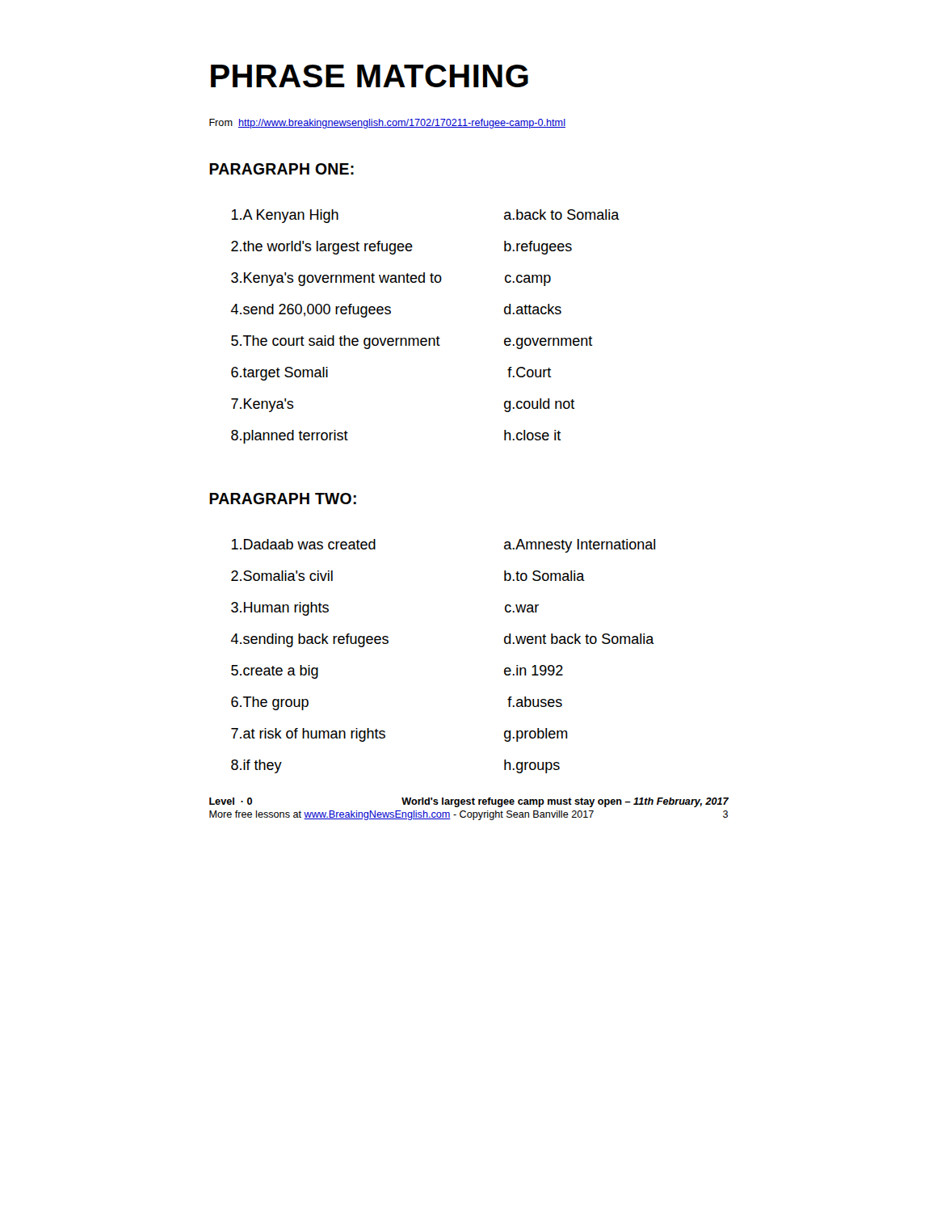PHRASE MATCHING
From http://www.breakingnewsenglish.com/1702/170211-refugee-camp-0.html
PARAGRAPH ONE:
| 1. | A Kenyan High | a. | back to Somalia |
| 2. | the world's largest refugee | b. | refugees |
| 3. | Kenya's government wanted to | c. | camp |
| 4. | send 260,000 refugees | d. | attacks |
| 5. | The court said the government | e. | government |
| 6. | target Somali | f. | Court |
| 7. | Kenya's | g. | could not |
| 8. | planned terrorist | h. | close it |
PARAGRAPH TWO:
| 1. | Dadaab was created | a. | Amnesty International |
| 2. | Somalia's civil | b. | to Somalia |
| 3. | Human rights | c. | war |
| 4. | sending back refugees | d. | went back to Somalia |
| 5. | create a big | e. | in 1992 |
| 6. | The group | f. | abuses |
| 7. | at risk of human rights | g. | problem |
| 8. | if they | h. | groups |
Level · 0 World's largest refugee camp must stay open – 11th February, 2017
More free lessons at www.BreakingNewsEnglish.com - Copyright Sean Banville 2017 3